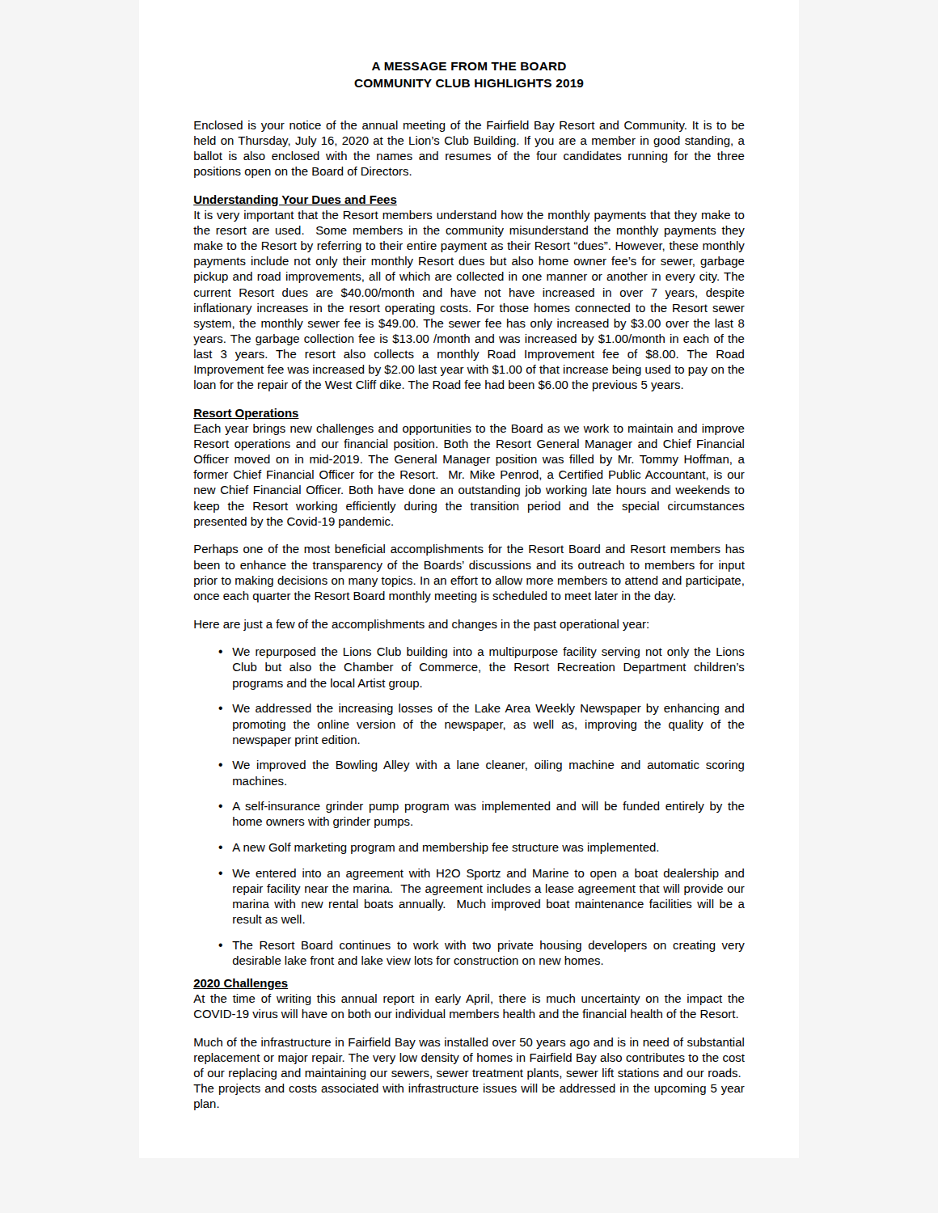A MESSAGE FROM THE BOARD COMMUNITY CLUB HIGHLIGHTS 2019
Enclosed is your notice of the annual meeting of the Fairfield Bay Resort and Community. It is to be held on Thursday, July 16, 2020 at the Lion’s Club Building. If you are a member in good standing, a ballot is also enclosed with the names and resumes of the four candidates running for the three positions open on the Board of Directors.
Understanding Your Dues and Fees
It is very important that the Resort members understand how the monthly payments that they make to the resort are used. Some members in the community misunderstand the monthly payments they make to the Resort by referring to their entire payment as their Resort “dues”. However, these monthly payments include not only their monthly Resort dues but also home owner fee’s for sewer, garbage pickup and road improvements, all of which are collected in one manner or another in every city. The current Resort dues are $40.00/month and have not have increased in over 7 years, despite inflationary increases in the resort operating costs. For those homes connected to the Resort sewer system, the monthly sewer fee is $49.00. The sewer fee has only increased by $3.00 over the last 8 years. The garbage collection fee is $13.00 /month and was increased by $1.00/month in each of the last 3 years. The resort also collects a monthly Road Improvement fee of $8.00. The Road Improvement fee was increased by $2.00 last year with $1.00 of that increase being used to pay on the loan for the repair of the West Cliff dike. The Road fee had been $6.00 the previous 5 years.
Resort Operations
Each year brings new challenges and opportunities to the Board as we work to maintain and improve Resort operations and our financial position. Both the Resort General Manager and Chief Financial Officer moved on in mid-2019. The General Manager position was filled by Mr. Tommy Hoffman, a former Chief Financial Officer for the Resort. Mr. Mike Penrod, a Certified Public Accountant, is our new Chief Financial Officer. Both have done an outstanding job working late hours and weekends to keep the Resort working efficiently during the transition period and the special circumstances presented by the Covid-19 pandemic.
Perhaps one of the most beneficial accomplishments for the Resort Board and Resort members has been to enhance the transparency of the Boards’ discussions and its outreach to members for input prior to making decisions on many topics. In an effort to allow more members to attend and participate, once each quarter the Resort Board monthly meeting is scheduled to meet later in the day.
Here are just a few of the accomplishments and changes in the past operational year:
We repurposed the Lions Club building into a multipurpose facility serving not only the Lions Club but also the Chamber of Commerce, the Resort Recreation Department children’s programs and the local Artist group.
We addressed the increasing losses of the Lake Area Weekly Newspaper by enhancing and promoting the online version of the newspaper, as well as, improving the quality of the newspaper print edition.
We improved the Bowling Alley with a lane cleaner, oiling machine and automatic scoring machines.
A self-insurance grinder pump program was implemented and will be funded entirely by the home owners with grinder pumps.
A new Golf marketing program and membership fee structure was implemented.
We entered into an agreement with H2O Sportz and Marine to open a boat dealership and repair facility near the marina. The agreement includes a lease agreement that will provide our marina with new rental boats annually. Much improved boat maintenance facilities will be a result as well.
The Resort Board continues to work with two private housing developers on creating very desirable lake front and lake view lots for construction on new homes.
2020 Challenges
At the time of writing this annual report in early April, there is much uncertainty on the impact the COVID-19 virus will have on both our individual members health and the financial health of the Resort.
Much of the infrastructure in Fairfield Bay was installed over 50 years ago and is in need of substantial replacement or major repair. The very low density of homes in Fairfield Bay also contributes to the cost of our replacing and maintaining our sewers, sewer treatment plants, sewer lift stations and our roads. The projects and costs associated with infrastructure issues will be addressed in the upcoming 5 year plan.